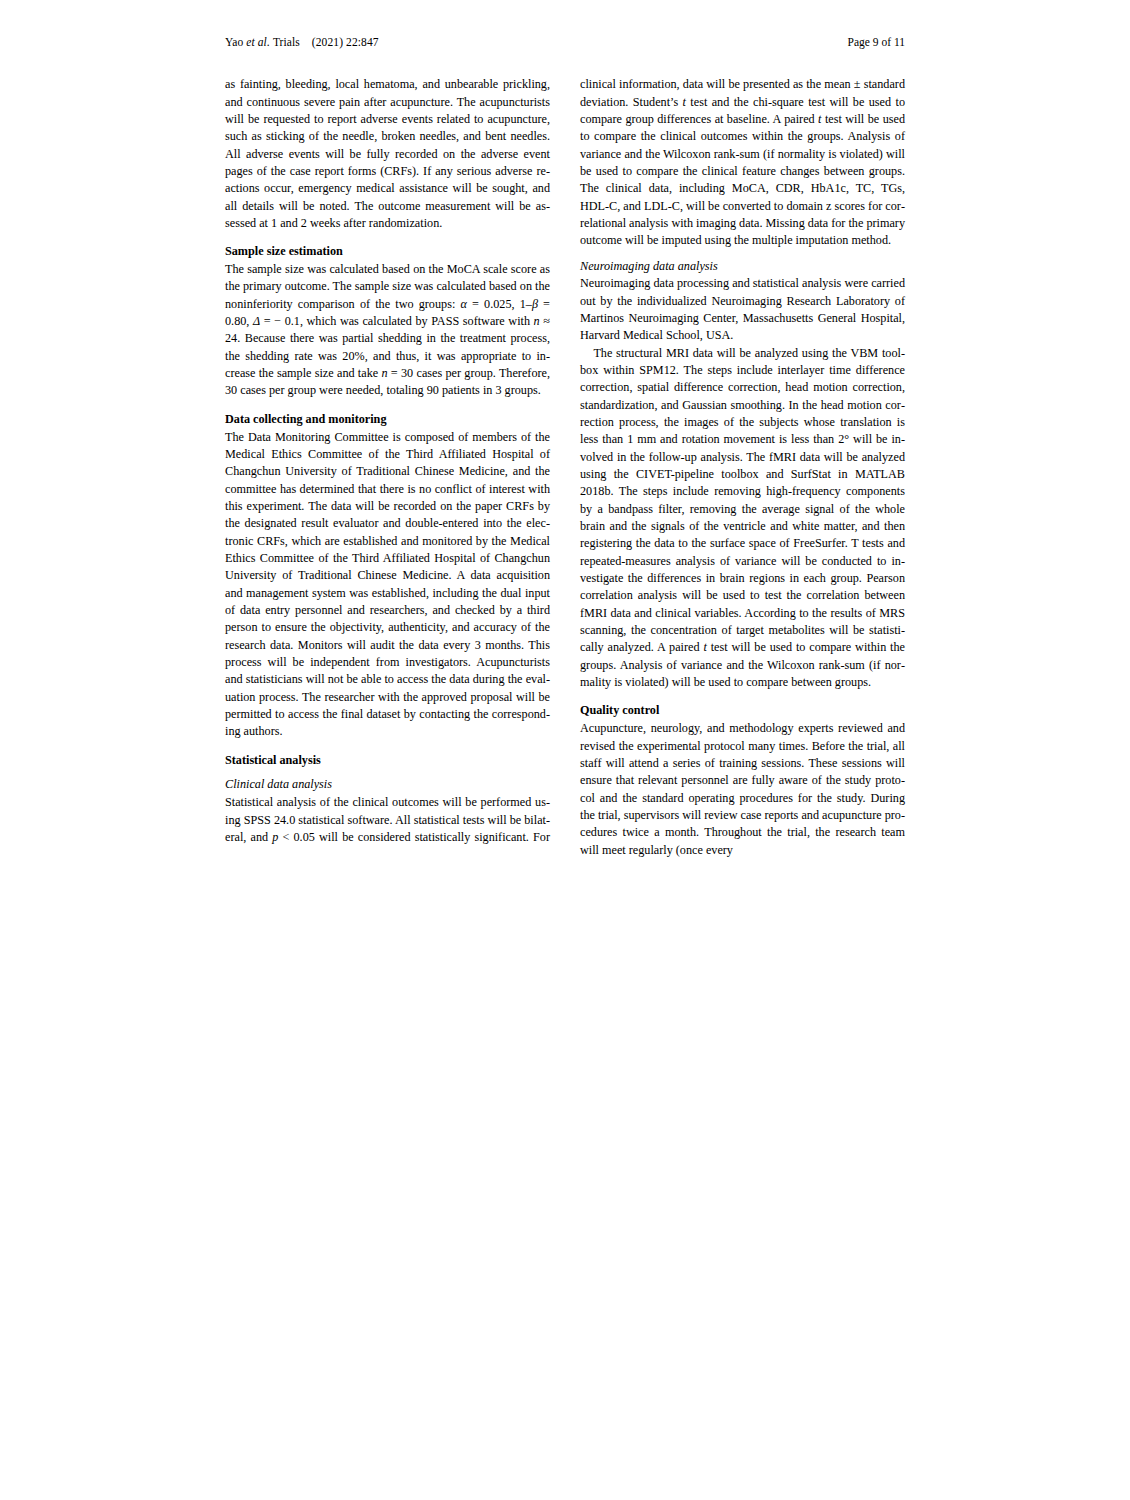Yao et al. Trials (2021) 22:847
Page 9 of 11
as fainting, bleeding, local hematoma, and unbearable prickling, and continuous severe pain after acupuncture. The acupuncturists will be requested to report adverse events related to acupuncture, such as sticking of the needle, broken needles, and bent needles. All adverse events will be fully recorded on the adverse event pages of the case report forms (CRFs). If any serious adverse reactions occur, emergency medical assistance will be sought, and all details will be noted. The outcome measurement will be assessed at 1 and 2 weeks after randomization.
Sample size estimation
The sample size was calculated based on the MoCA scale score as the primary outcome. The sample size was calculated based on the noninferiority comparison of the two groups: α = 0.025, 1–β = 0.80, Δ = − 0.1, which was calculated by PASS software with n ≈ 24. Because there was partial shedding in the treatment process, the shedding rate was 20%, and thus, it was appropriate to increase the sample size and take n = 30 cases per group. Therefore, 30 cases per group were needed, totaling 90 patients in 3 groups.
Data collecting and monitoring
The Data Monitoring Committee is composed of members of the Medical Ethics Committee of the Third Affiliated Hospital of Changchun University of Traditional Chinese Medicine, and the committee has determined that there is no conflict of interest with this experiment. The data will be recorded on the paper CRFs by the designated result evaluator and double-entered into the electronic CRFs, which are established and monitored by the Medical Ethics Committee of the Third Affiliated Hospital of Changchun University of Traditional Chinese Medicine. A data acquisition and management system was established, including the dual input of data entry personnel and researchers, and checked by a third person to ensure the objectivity, authenticity, and accuracy of the research data. Monitors will audit the data every 3 months. This process will be independent from investigators. Acupuncturists and statisticians will not be able to access the data during the evaluation process. The researcher with the approved proposal will be permitted to access the final dataset by contacting the corresponding authors.
Statistical analysis
Clinical data analysis
Statistical analysis of the clinical outcomes will be performed using SPSS 24.0 statistical software. All statistical tests will be bilateral, and p < 0.05 will be considered statistically significant. For clinical information, data will be presented as the mean ± standard deviation. Student’s t test and the chi-square test will be used to compare group differences at baseline. A paired t test will be used to compare the clinical outcomes within the groups. Analysis of variance and the Wilcoxon rank-sum (if normality is violated) will be used to compare the clinical feature changes between groups. The clinical data, including MoCA, CDR, HbA1c, TC, TGs, HDL-C, and LDL-C, will be converted to domain z scores for correlational analysis with imaging data. Missing data for the primary outcome will be imputed using the multiple imputation method.
Neuroimaging data analysis
Neuroimaging data processing and statistical analysis were carried out by the individualized Neuroimaging Research Laboratory of Martinos Neuroimaging Center, Massachusetts General Hospital, Harvard Medical School, USA.
The structural MRI data will be analyzed using the VBM toolbox within SPM12. The steps include interlayer time difference correction, spatial difference correction, head motion correction, standardization, and Gaussian smoothing. In the head motion correction process, the images of the subjects whose translation is less than 1 mm and rotation movement is less than 2° will be involved in the follow-up analysis. The fMRI data will be analyzed using the CIVET-pipeline toolbox and SurfStat in MATLAB 2018b. The steps include removing high-frequency components by a bandpass filter, removing the average signal of the whole brain and the signals of the ventricle and white matter, and then registering the data to the surface space of FreeSurfer. T tests and repeated-measures analysis of variance will be conducted to investigate the differences in brain regions in each group. Pearson correlation analysis will be used to test the correlation between fMRI data and clinical variables. According to the results of MRS scanning, the concentration of target metabolites will be statistically analyzed. A paired t test will be used to compare within the groups. Analysis of variance and the Wilcoxon rank-sum (if normality is violated) will be used to compare between groups.
Quality control
Acupuncture, neurology, and methodology experts reviewed and revised the experimental protocol many times. Before the trial, all staff will attend a series of training sessions. These sessions will ensure that relevant personnel are fully aware of the study protocol and the standard operating procedures for the study. During the trial, supervisors will review case reports and acupuncture procedures twice a month. Throughout the trial, the research team will meet regularly (once every